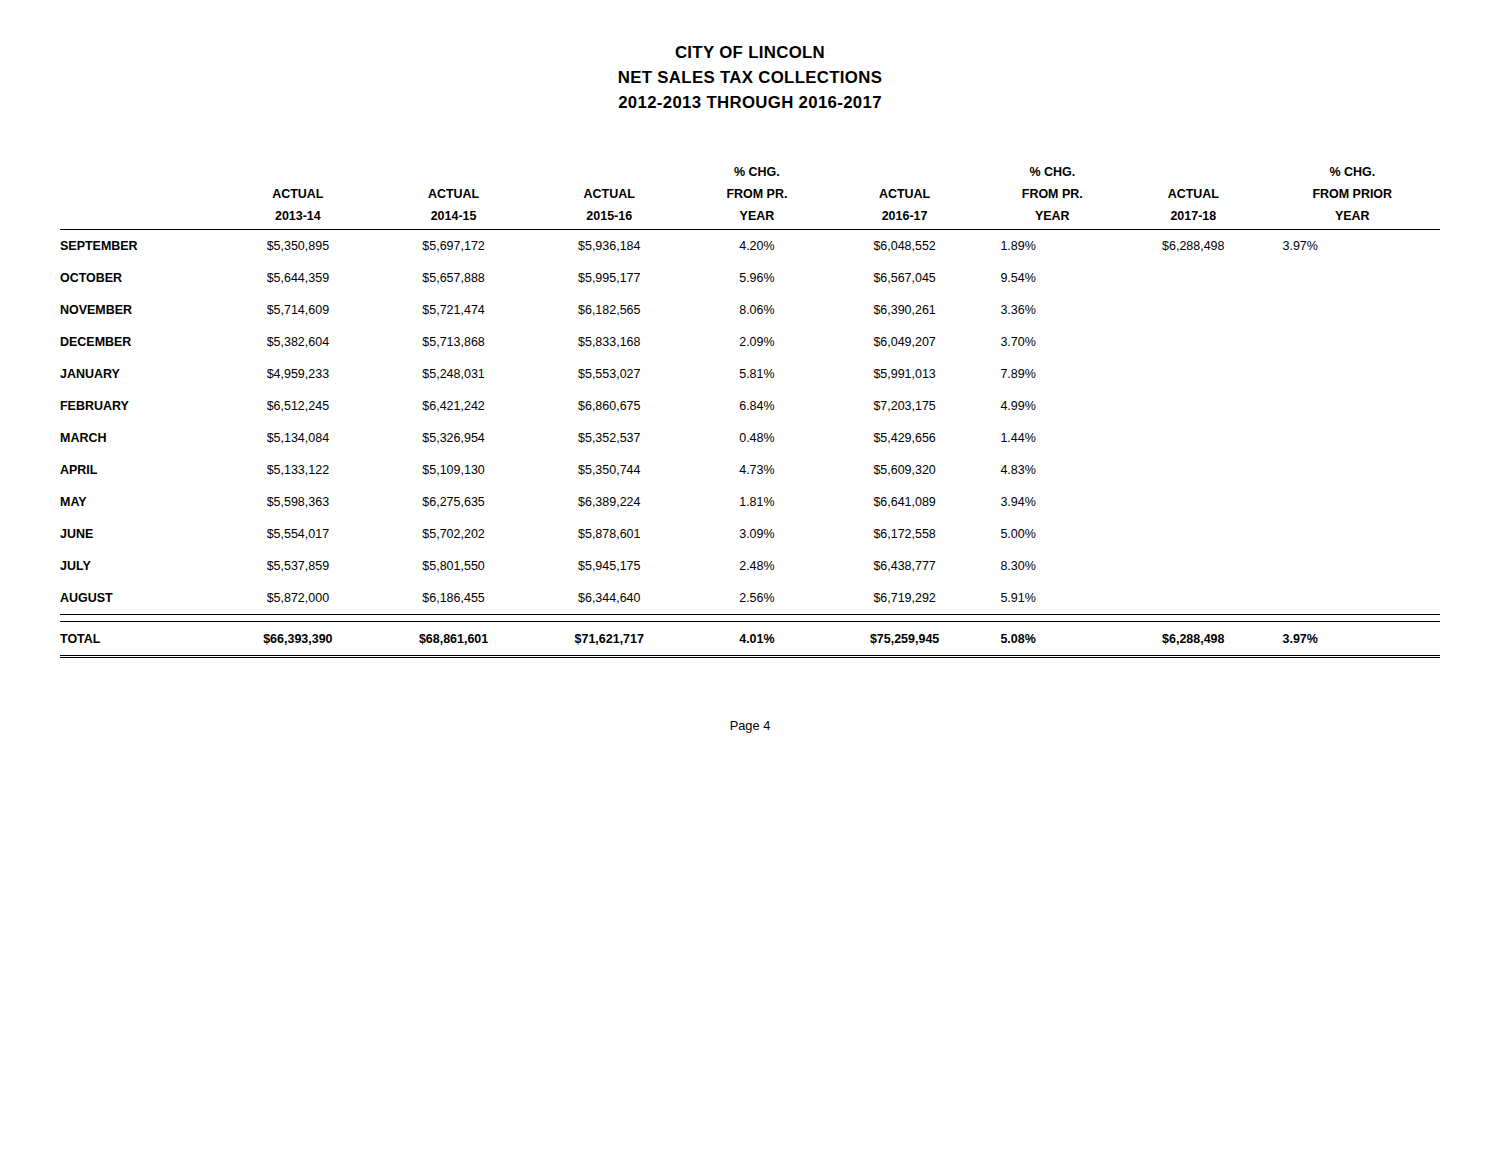CITY OF LINCOLN
NET SALES TAX COLLECTIONS
2012-2013 THROUGH 2016-2017
| | | | | % CHG. | | % CHG. | | % CHG. |
| --- | --- | --- | --- | --- | --- | --- | --- | --- |
| | ACTUAL | ACTUAL | ACTUAL | FROM PR. | ACTUAL | FROM PR. | ACTUAL | FROM PRIOR |
| | 2013-14 | 2014-15 | 2015-16 | YEAR | 2016-17 | YEAR | 2017-18 | YEAR |
| SEPTEMBER | $5,350,895 | $5,697,172 | $5,936,184 | 4.20% | $6,048,552 | 1.89% | $6,288,498 | 3.97% |
| OCTOBER | $5,644,359 | $5,657,888 | $5,995,177 | 5.96% | $6,567,045 | 9.54% | | |
| NOVEMBER | $5,714,609 | $5,721,474 | $6,182,565 | 8.06% | $6,390,261 | 3.36% | | |
| DECEMBER | $5,382,604 | $5,713,868 | $5,833,168 | 2.09% | $6,049,207 | 3.70% | | |
| JANUARY | $4,959,233 | $5,248,031 | $5,553,027 | 5.81% | $5,991,013 | 7.89% | | |
| FEBRUARY | $6,512,245 | $6,421,242 | $6,860,675 | 6.84% | $7,203,175 | 4.99% | | |
| MARCH | $5,134,084 | $5,326,954 | $5,352,537 | 0.48% | $5,429,656 | 1.44% | | |
| APRIL | $5,133,122 | $5,109,130 | $5,350,744 | 4.73% | $5,609,320 | 4.83% | | |
| MAY | $5,598,363 | $6,275,635 | $6,389,224 | 1.81% | $6,641,089 | 3.94% | | |
| JUNE | $5,554,017 | $5,702,202 | $5,878,601 | 3.09% | $6,172,558 | 5.00% | | |
| JULY | $5,537,859 | $5,801,550 | $5,945,175 | 2.48% | $6,438,777 | 8.30% | | |
| AUGUST | $5,872,000 | $6,186,455 | $6,344,640 | 2.56% | $6,719,292 | 5.91% | | |
| TOTAL | $66,393,390 | $68,861,601 | $71,621,717 | 4.01% | $75,259,945 | 5.08% | $6,288,498 | 3.97% |
Page 4